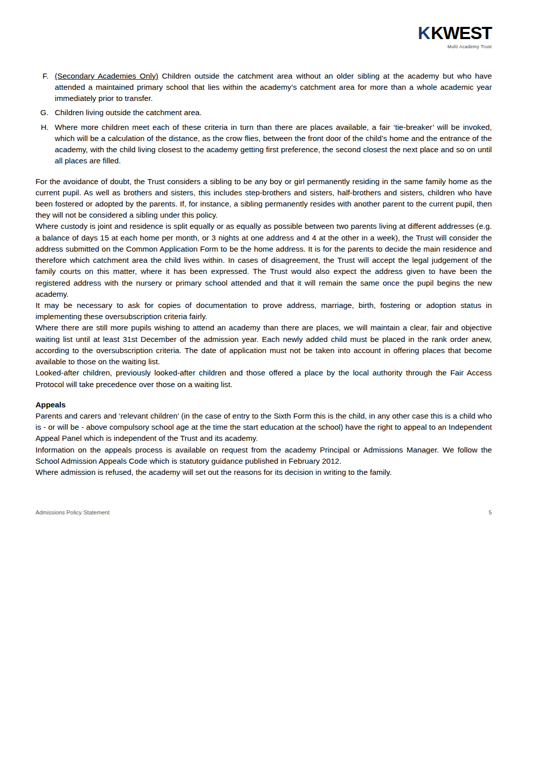K KWEST
Multi Academy Trust
(Secondary Academies Only) Children outside the catchment area without an older sibling at the academy but who have attended a maintained primary school that lies within the academy’s catchment area for more than a whole academic year immediately prior to transfer.
Children living outside the catchment area.
Where more children meet each of these criteria in turn than there are places available, a fair ‘tie-breaker’ will be invoked, which will be a calculation of the distance, as the crow flies, between the front door of the child’s home and the entrance of the academy, with the child living closest to the academy getting first preference, the second closest the next place and so on until all places are filled.
For the avoidance of doubt, the Trust considers a sibling to be any boy or girl permanently residing in the same family home as the current pupil. As well as brothers and sisters, this includes step-brothers and sisters, half-brothers and sisters, children who have been fostered or adopted by the parents. If, for instance, a sibling permanently resides with another parent to the current pupil, then they will not be considered a sibling under this policy.
Where custody is joint and residence is split equally or as equally as possible between two parents living at different addresses (e.g. a balance of days 15 at each home per month, or 3 nights at one address and 4 at the other in a week), the Trust will consider the address submitted on the Common Application Form to be the home address. It is for the parents to decide the main residence and therefore which catchment area the child lives within. In cases of disagreement, the Trust will accept the legal judgement of the family courts on this matter, where it has been expressed. The Trust would also expect the address given to have been the registered address with the nursery or primary school attended and that it will remain the same once the pupil begins the new academy.
It may be necessary to ask for copies of documentation to prove address, marriage, birth, fostering or adoption status in implementing these oversubscription criteria fairly.
Where there are still more pupils wishing to attend an academy than there are places, we will maintain a clear, fair and objective waiting list until at least 31st December of the admission year. Each newly added child must be placed in the rank order anew, according to the oversubscription criteria. The date of application must not be taken into account in offering places that become available to those on the waiting list.
Looked-after children, previously looked-after children and those offered a place by the local authority through the Fair Access Protocol will take precedence over those on a waiting list.
Appeals
Parents and carers and ‘relevant children’ (in the case of entry to the Sixth Form this is the child, in any other case this is a child who is - or will be - above compulsory school age at the time the start education at the school) have the right to appeal to an Independent Appeal Panel which is independent of the Trust and its academy.
Information on the appeals process is available on request from the academy Principal or Admissions Manager. We follow the School Admission Appeals Code which is statutory guidance published in February 2012.
Where admission is refused, the academy will set out the reasons for its decision in writing to the family.
Admissions Policy Statement 5